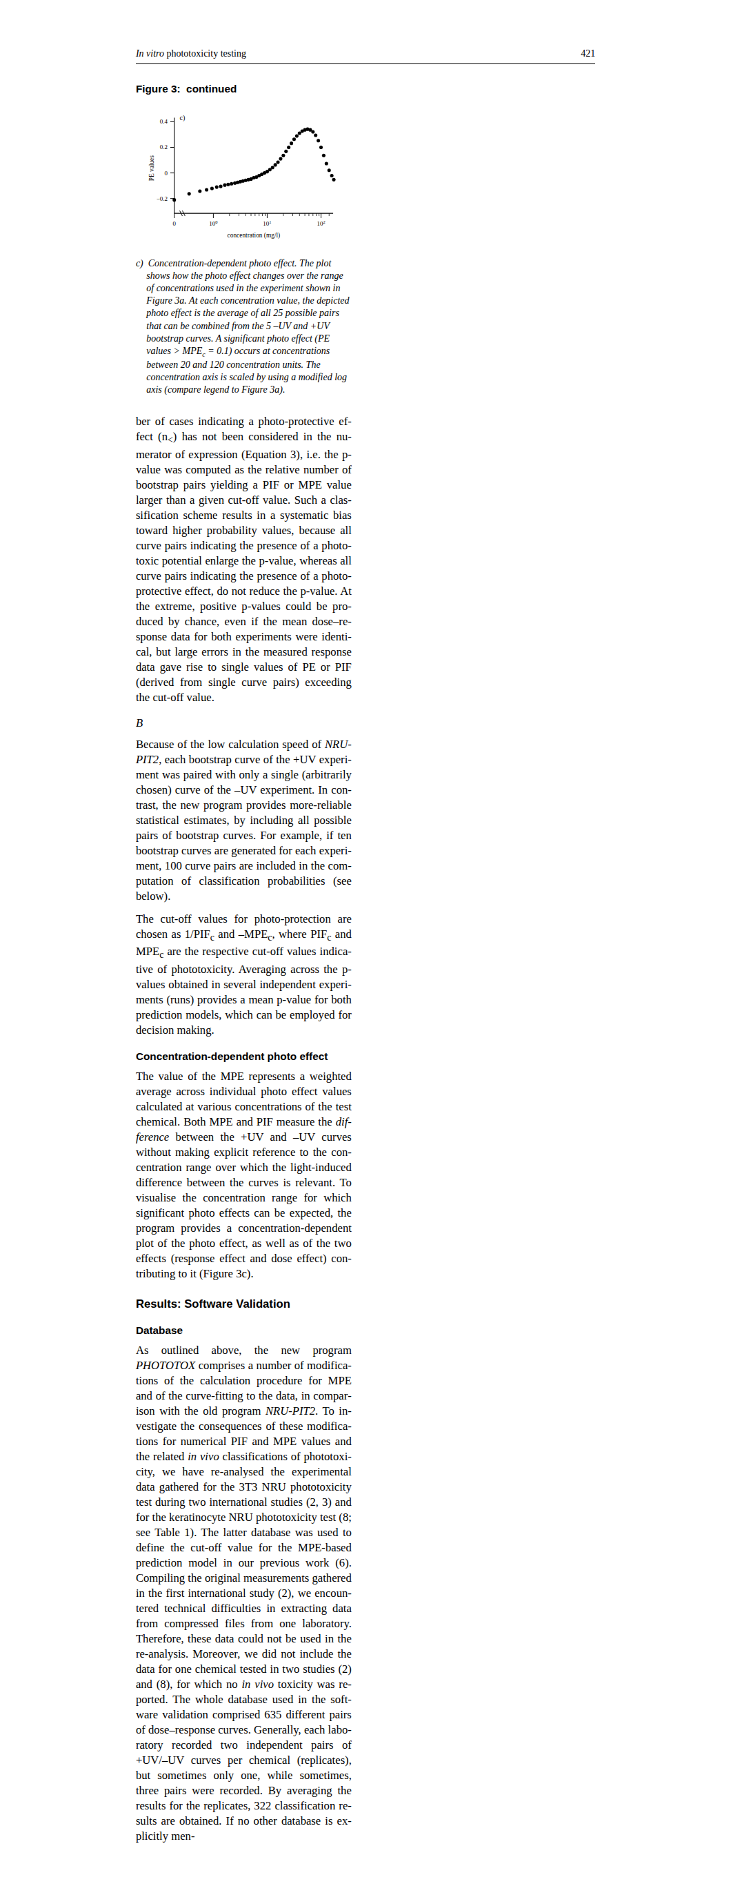In vitro phototoxicity testing
421
Figure 3: continued
0.4 0.2 0 −0.2 PE values c) 0 100 101 102 concentration (mg/l)
c) Concentration-dependent photo effect. The plot shows how the photo effect changes over the range of concentrations used in the experiment shown in Figure 3a. At each concentration value, the depicted photo effect is the average of all 25 possible pairs that can be combined from the 5 –UV and +UV bootstrap curves. A significant photo effect (PE values > MPEc = 0.1) occurs at concentrations between 20 and 120 concentration units. The concentration axis is scaled by using a modified log axis (compare legend to Figure 3a).
ber of cases indicating a photo-protective effect (n<) has not been considered in the numerator of expression (Equation 3), i.e. the p-value was computed as the relative number of bootstrap pairs yielding a PIF or MPE value larger than a given cut-off value. Such a classification scheme results in a systematic bias toward higher probability values, because all curve pairs indicating the presence of a phototoxic potential enlarge the p-value, whereas all curve pairs indicating the presence of a photo-protective effect, do not reduce the p-value. At the extreme, positive p-values could be produced by chance, even if the mean dose–response data for both experiments were identical, but large errors in the measured response data gave rise to single values of PE or PIF (derived from single curve pairs) exceeding the cut-off value.
B
Because of the low calculation speed of NRU-PIT2, each bootstrap curve of the +UV experiment was paired with only a single (arbitrarily chosen) curve of the –UV experiment. In contrast, the new program provides more-reliable statistical estimates, by including all possible pairs of bootstrap curves. For example, if ten bootstrap curves are generated for each experiment, 100 curve pairs are included in the computation of classification probabilities (see below).
The cut-off values for photo-protection are chosen as 1/PIFc and –MPEc, where PIFc and MPEc are the respective cut-off values indicative of phototoxicity. Averaging across the p-values obtained in several independent experiments (runs) provides a mean p-value for both prediction models, which can be employed for decision making.
Concentration-dependent photo effect
The value of the MPE represents a weighted average across individual photo effect values calculated at various concentrations of the test chemical. Both MPE and PIF measure the difference between the +UV and –UV curves without making explicit reference to the concentration range over which the light-induced difference between the curves is relevant. To visualise the concentration range for which significant photo effects can be expected, the program provides a concentration-dependent plot of the photo effect, as well as of the two effects (response effect and dose effect) contributing to it (Figure 3c).
Results: Software Validation
Database
As outlined above, the new program PHOTOTOX comprises a number of modifications of the calculation procedure for MPE and of the curve-fitting to the data, in comparison with the old program NRU-PIT2. To investigate the consequences of these modifications for numerical PIF and MPE values and the related in vivo classifications of phototoxicity, we have re-analysed the experimental data gathered for the 3T3 NRU phototoxicity test during two international studies (2, 3) and for the keratinocyte NRU phototoxicity test (8; see Table 1). The latter database was used to define the cut-off value for the MPE-based prediction model in our previous work (6). Compiling the original measurements gathered in the first international study (2), we encountered technical difficulties in extracting data from compressed files from one laboratory. Therefore, these data could not be used in the re-analysis. Moreover, we did not include the data for one chemical tested in two studies (2) and (8), for which no in vivo toxicity was reported. The whole database used in the software validation comprised 635 different pairs of dose–response curves. Generally, each laboratory recorded two independent pairs of +UV/–UV curves per chemical (replicates), but sometimes only one, while sometimes, three pairs were recorded. By averaging the results for the replicates, 322 classification results are obtained. If no other database is explicitly men-